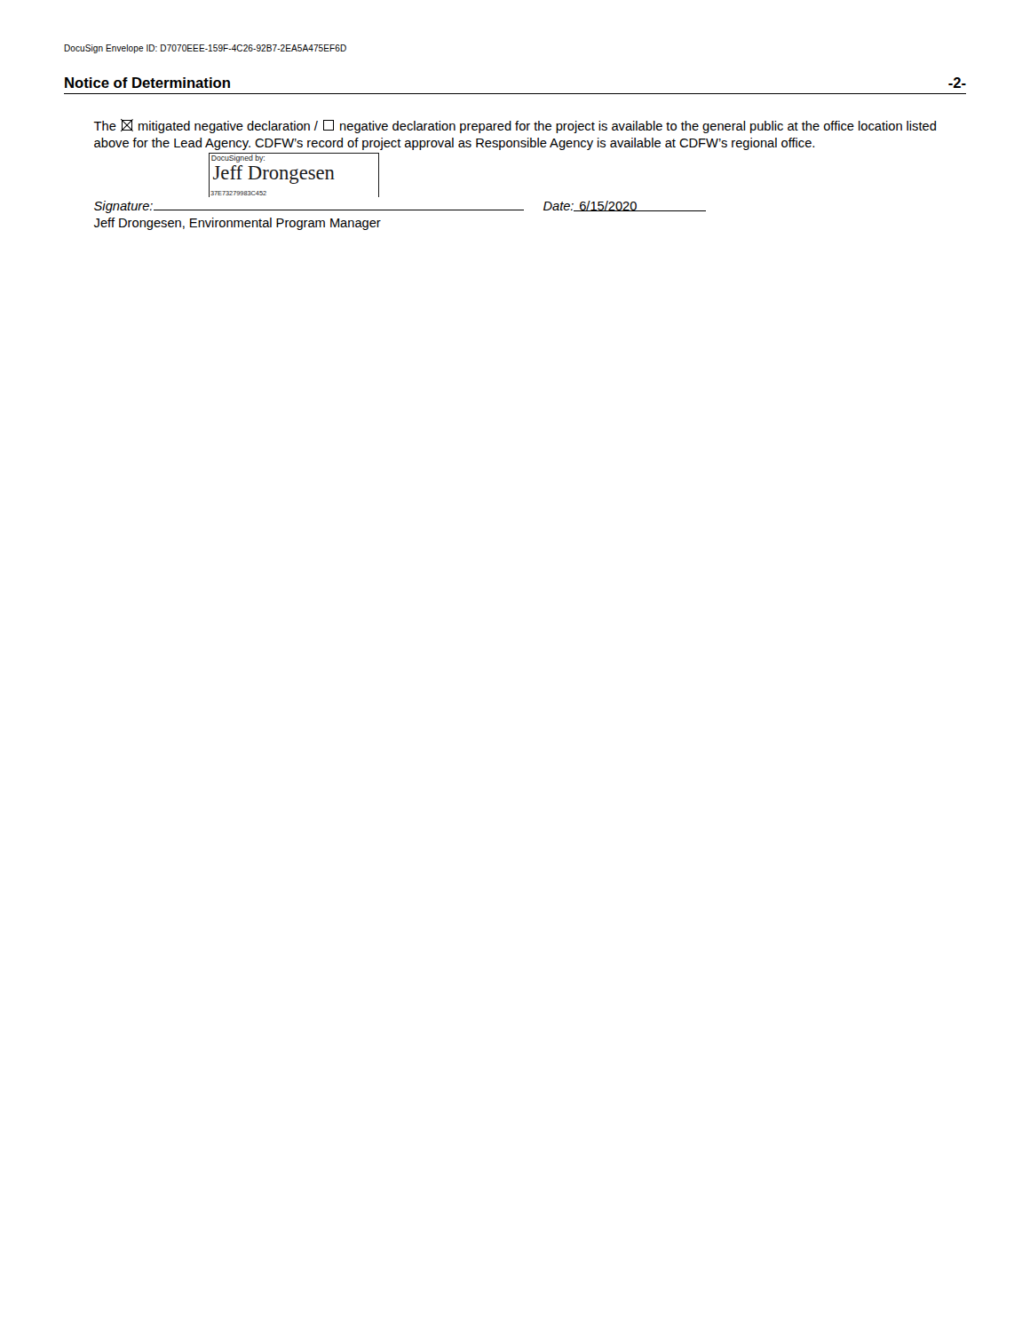DocuSign Envelope ID: D7070EEE-159F-4C26-92B7-2EA5A475EF6D
Notice of Determination -2-
The mitigated negative declaration / negative declaration prepared for the project is available to the general public at the office location listed above for the Lead Agency. CDFW’s record of project approval as Responsible Agency is available at CDFW’s regional office.
DocuSigned by:
Jeff Drongesen
37E73279983C452
Signature: Date: 6/15/2020
Jeff Drongesen, Environmental Program Manager